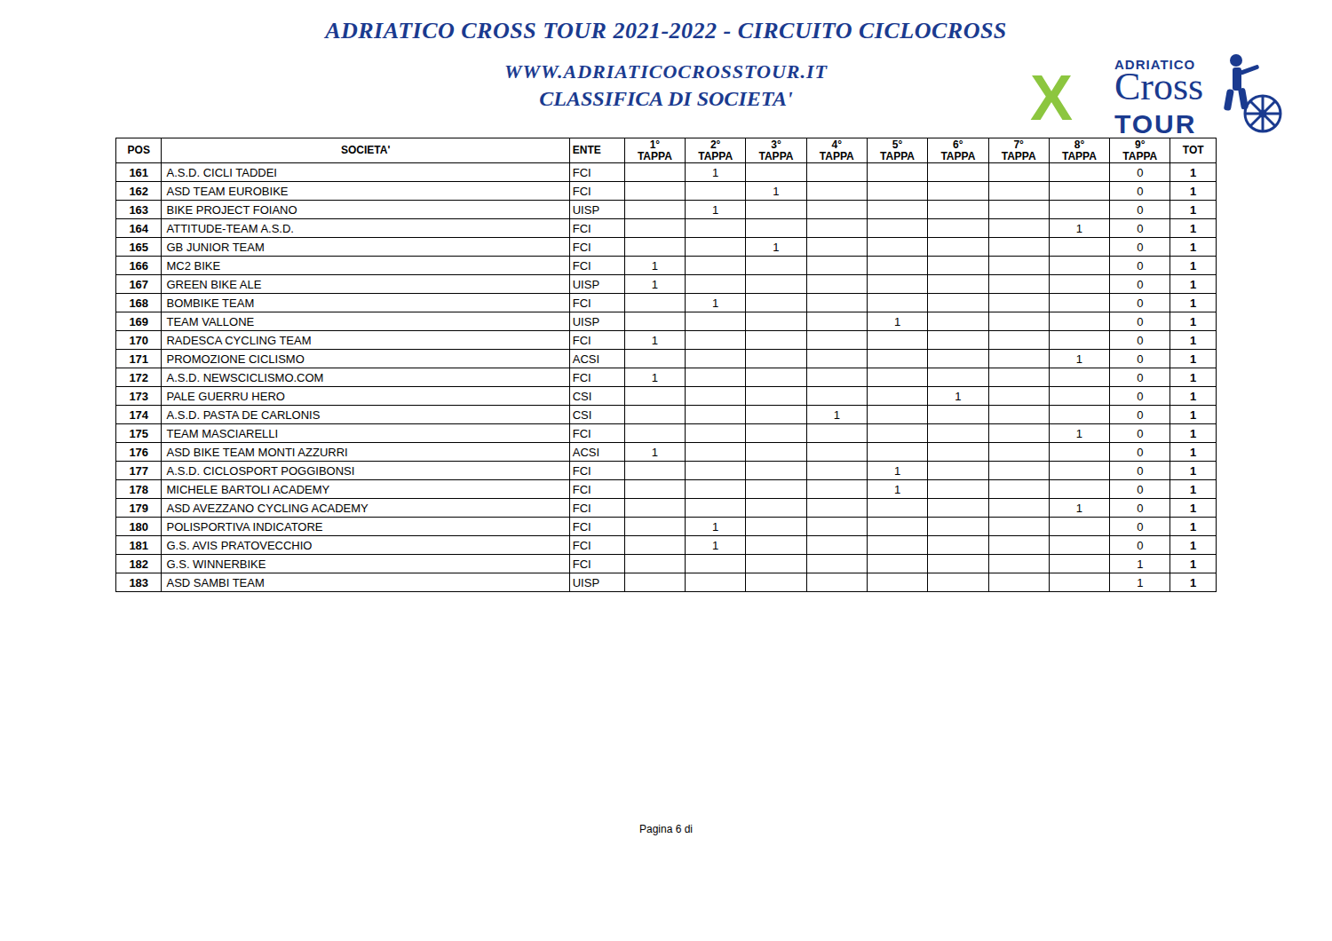ADRIATICO CROSS TOUR 2021-2022 - CIRCUITO CICLOCROSS
WWW.ADRIATICOCROSSTOUR.IT
CLASSIFICA DI SOCIETA'
ADRIATICO X Cross TOUR
| POS | SOCIETA' | ENTE | 1° TAPPA | 2° TAPPA | 3° TAPPA | 4° TAPPA | 5° TAPPA | 6° TAPPA | 7° TAPPA | 8° TAPPA | 9° TAPPA | TOT |
| --- | --- | --- | --- | --- | --- | --- | --- | --- | --- | --- | --- | --- |
| 161 | A.S.D. CICLI TADDEI | FCI | | 1 | | | | | | | 0 | 1 |
| 162 | ASD TEAM EUROBIKE | FCI | | | 1 | | | | | | 0 | 1 |
| 163 | BIKE PROJECT FOIANO | UISP | | 1 | | | | | | | 0 | 1 |
| 164 | ATTITUDE-TEAM A.S.D. | FCI | | | | | | | | 1 | 0 | 1 |
| 165 | GB JUNIOR TEAM | FCI | | | 1 | | | | | | 0 | 1 |
| 166 | MC2 BIKE | FCI | 1 | | | | | | | | 0 | 1 |
| 167 | GREEN BIKE ALE | UISP | 1 | | | | | | | | 0 | 1 |
| 168 | BOMBIKE TEAM | FCI | | 1 | | | | | | | 0 | 1 |
| 169 | TEAM VALLONE | UISP | | | | | 1 | | | | 0 | 1 |
| 170 | RADESCA CYCLING TEAM | FCI | 1 | | | | | | | | 0 | 1 |
| 171 | PROMOZIONE CICLISMO | ACSI | | | | | | | | 1 | 0 | 1 |
| 172 | A.S.D. NEWSCICLISMO.COM | FCI | 1 | | | | | | | | 0 | 1 |
| 173 | PALE GUERRU HERO | CSI | | | | | | 1 | | | 0 | 1 |
| 174 | A.S.D. PASTA DE CARLONIS | CSI | | | | 1 | | | | | 0 | 1 |
| 175 | TEAM MASCIARELLI | FCI | | | | | | | | 1 | 0 | 1 |
| 176 | ASD BIKE TEAM MONTI AZZURRI | ACSI | 1 | | | | | | | | 0 | 1 |
| 177 | A.S.D. CICLOSPORT POGGIBONSI | FCI | | | | | 1 | | | | 0 | 1 |
| 178 | MICHELE BARTOLI ACADEMY | FCI | | | | | 1 | | | | 0 | 1 |
| 179 | ASD AVEZZANO CYCLING ACADEMY | FCI | | | | | | | | 1 | 0 | 1 |
| 180 | POLISPORTIVA INDICATORE | FCI | | 1 | | | | | | | 0 | 1 |
| 181 | G.S. AVIS PRATOVECCHIO | FCI | | 1 | | | | | | | 0 | 1 |
| 182 | G.S. WINNERBIKE | FCI | | | | | | | | | 1 | 1 |
| 183 | ASD SAMBI TEAM | UISP | | | | | | | | | 1 | 1 |
Pagina 6 di